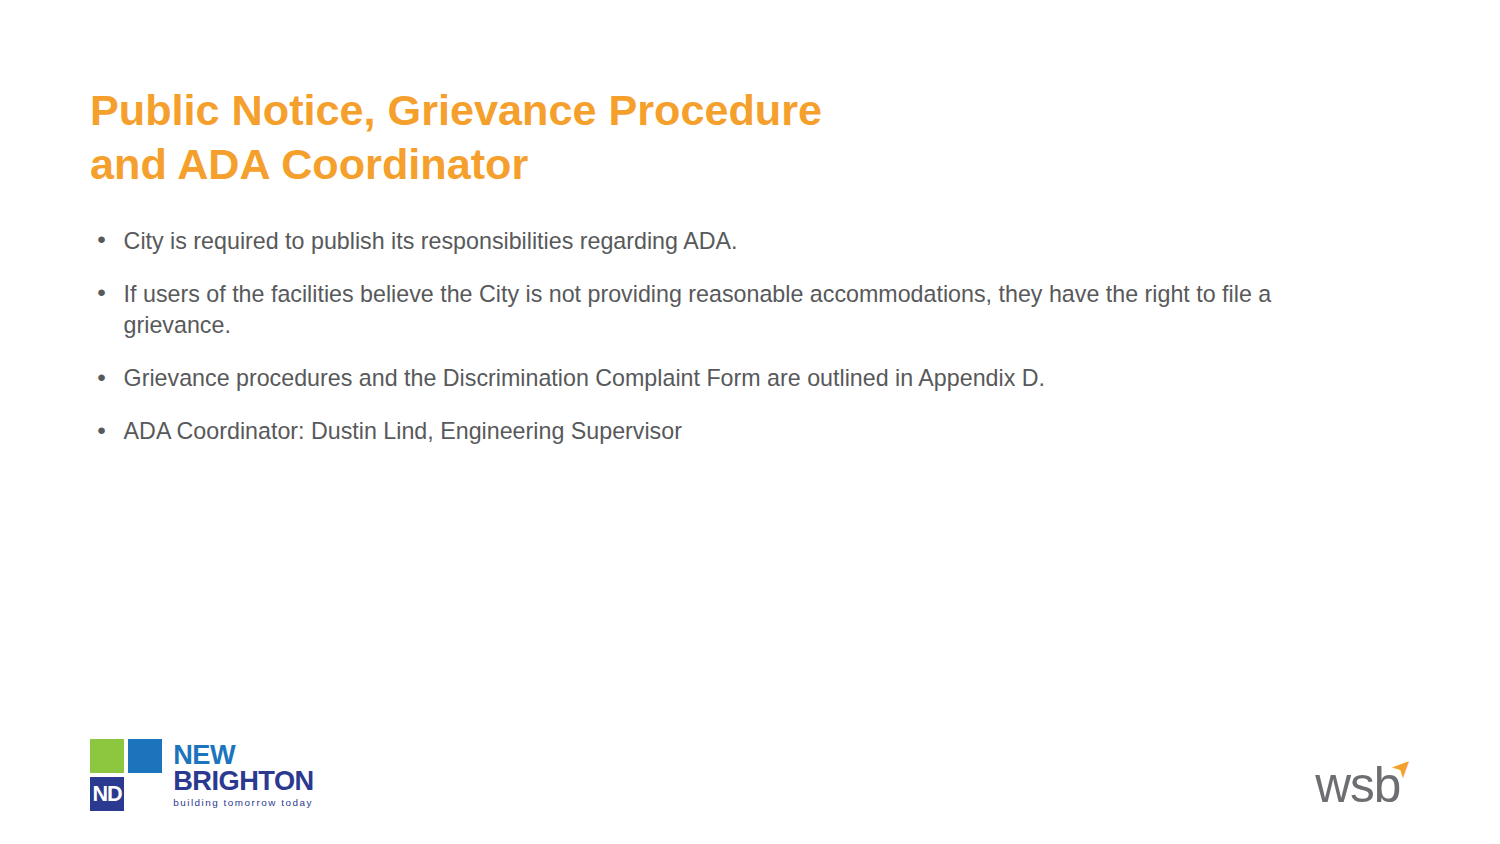Public Notice, Grievance Procedure
and ADA Coordinator
City is required to publish its responsibilities regarding ADA.
If users of the facilities believe the City is not providing reasonable accommodations, they have the right to file a grievance.
Grievance procedures and the Discrimination Complaint Form are outlined in Appendix D.
ADA Coordinator: Dustin Lind, Engineering Supervisor
ND
NEW BRIGHTON building tomorrow today
wsb➤